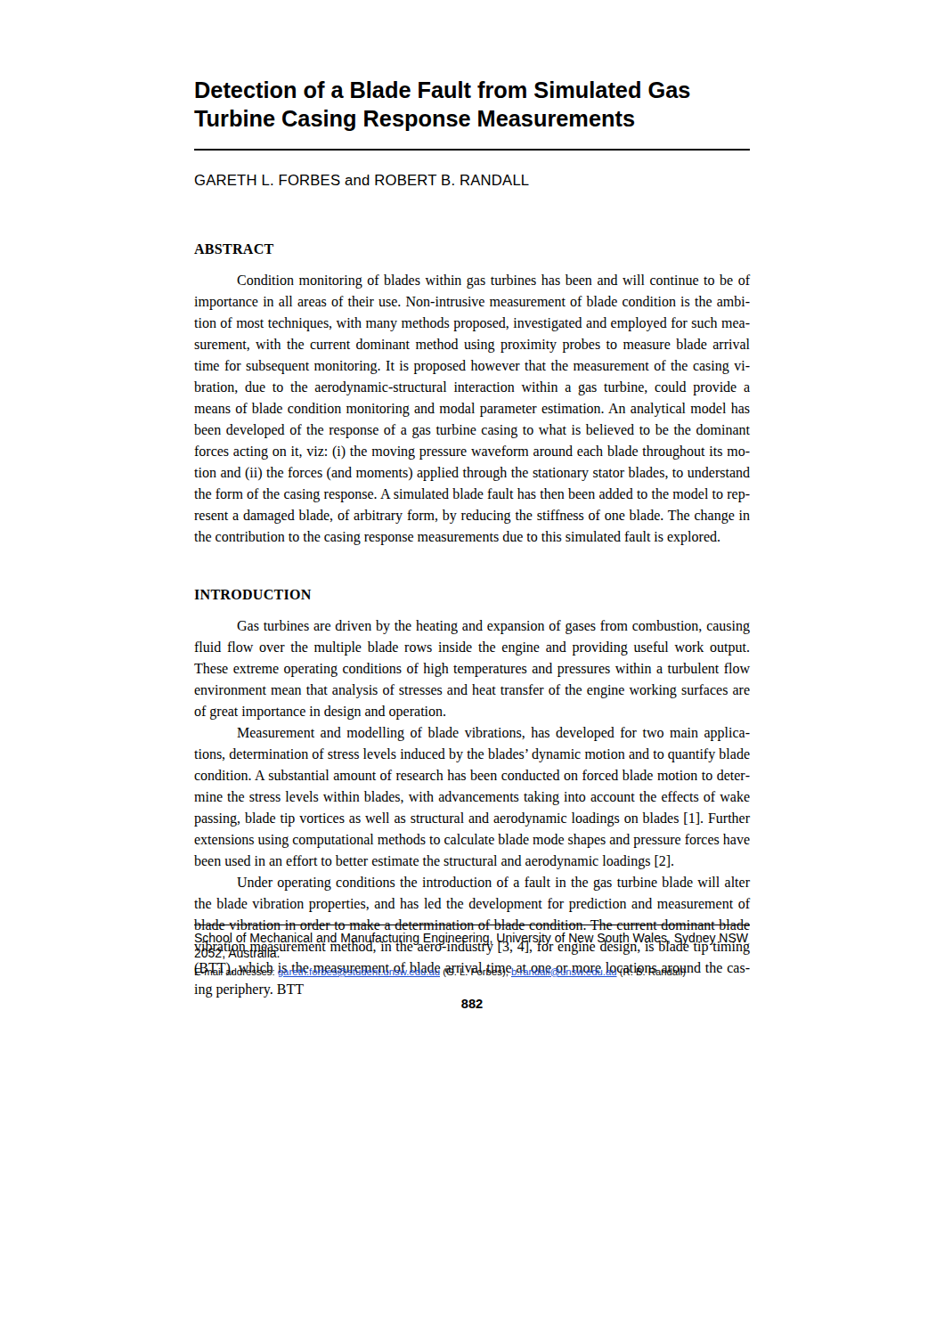Detection of a Blade Fault from Simulated Gas Turbine Casing Response Measurements
GARETH L. FORBES and ROBERT B. RANDALL
ABSTRACT
Condition monitoring of blades within gas turbines has been and will continue to be of importance in all areas of their use. Non-intrusive measurement of blade condition is the ambition of most techniques, with many methods proposed, investigated and employed for such measurement, with the current dominant method using proximity probes to measure blade arrival time for subsequent monitoring. It is proposed however that the measurement of the casing vibration, due to the aerodynamic-structural interaction within a gas turbine, could provide a means of blade condition monitoring and modal parameter estimation. An analytical model has been developed of the response of a gas turbine casing to what is believed to be the dominant forces acting on it, viz: (i) the moving pressure waveform around each blade throughout its motion and (ii) the forces (and moments) applied through the stationary stator blades, to understand the form of the casing response. A simulated blade fault has then been added to the model to represent a damaged blade, of arbitrary form, by reducing the stiffness of one blade. The change in the contribution to the casing response measurements due to this simulated fault is explored.
INTRODUCTION
Gas turbines are driven by the heating and expansion of gases from combustion, causing fluid flow over the multiple blade rows inside the engine and providing useful work output. These extreme operating conditions of high temperatures and pressures within a turbulent flow environment mean that analysis of stresses and heat transfer of the engine working surfaces are of great importance in design and operation.
Measurement and modelling of blade vibrations, has developed for two main applications, determination of stress levels induced by the blades’ dynamic motion and to quantify blade condition. A substantial amount of research has been conducted on forced blade motion to determine the stress levels within blades, with advancements taking into account the effects of wake passing, blade tip vortices as well as structural and aerodynamic loadings on blades [1]. Further extensions using computational methods to calculate blade mode shapes and pressure forces have been used in an effort to better estimate the structural and aerodynamic loadings [2].
Under operating conditions the introduction of a fault in the gas turbine blade will alter the blade vibration properties, and has led the development for prediction and measurement of blade vibration in order to make a determination of blade condition. The current dominant blade vibration measurement method, in the aero-industry [3, 4], for engine design, is blade tip timing (BTT), which is the measurement of blade arrival time at one or more locations around the casing periphery. BTT
School of Mechanical and Manufacturing Engineering, University of New South Wales, Sydney NSW 2052, Australia.
E-mail addresses: gareth.forbes@student.unsw.edu.au (G. L. Forbes), b.randall@unsw.edu.au (R. B. Randall)
882